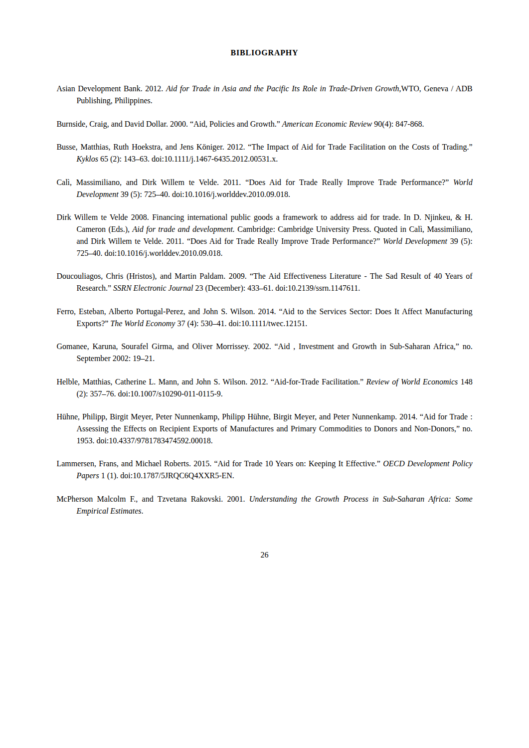BIBLIOGRAPHY
Asian Development Bank. 2012. Aid for Trade in Asia and the Pacific Its Role in Trade-Driven Growth, WTO, Geneva / ADB Publishing, Philippines.
Burnside, Craig, and David Dollar. 2000. “Aid, Policies and Growth.” American Economic Review 90(4): 847-868.
Busse, Matthias, Ruth Hoekstra, and Jens Königer. 2012. “The Impact of Aid for Trade Facilitation on the Costs of Trading.” Kyklos 65 (2): 143–63. doi:10.1111/j.1467-6435.2012.00531.x.
Calì, Massimiliano, and Dirk Willem te Velde. 2011. “Does Aid for Trade Really Improve Trade Performance?” World Development 39 (5): 725–40. doi:10.1016/j.worlddev.2010.09.018.
Dirk Willem te Velde 2008. Financing international public goods a framework to address aid for trade. In D. Njinkeu, & H. Cameron (Eds.), Aid for trade and development. Cambridge: Cambridge University Press. Quoted in Calì, Massimiliano, and Dirk Willem te Velde. 2011. “Does Aid for Trade Really Improve Trade Performance?” World Development 39 (5): 725–40. doi:10.1016/j.worlddev.2010.09.018.
Doucouliagos, Chris (Hristos), and Martin Paldam. 2009. “The Aid Effectiveness Literature - The Sad Result of 40 Years of Research.” SSRN Electronic Journal 23 (December): 433–61. doi:10.2139/ssrn.1147611.
Ferro, Esteban, Alberto Portugal-Perez, and John S. Wilson. 2014. “Aid to the Services Sector: Does It Affect Manufacturing Exports?” The World Economy 37 (4): 530–41. doi:10.1111/twec.12151.
Gomanee, Karuna, Sourafel Girma, and Oliver Morrissey. 2002. “Aid , Investment and Growth in Sub-Saharan Africa,” no. September 2002: 19–21.
Helble, Matthias, Catherine L. Mann, and John S. Wilson. 2012. “Aid-for-Trade Facilitation.” Review of World Economics 148 (2): 357–76. doi:10.1007/s10290-011-0115-9.
Hühne, Philipp, Birgit Meyer, Peter Nunnenkamp, Philipp Hühne, Birgit Meyer, and Peter Nunnenkamp. 2014. “Aid for Trade : Assessing the Effects on Recipient Exports of Manufactures and Primary Commodities to Donors and Non-Donors,” no. 1953. doi:10.4337/9781783474592.00018.
Lammersen, Frans, and Michael Roberts. 2015. “Aid for Trade 10 Years on: Keeping It Effective.” OECD Development Policy Papers 1 (1). doi:10.1787/5JRQC6Q4XXR5-EN.
McPherson Malcolm F., and Tzvetana Rakovski. 2001. Understanding the Growth Process in Sub-Saharan Africa: Some Empirical Estimates.
26